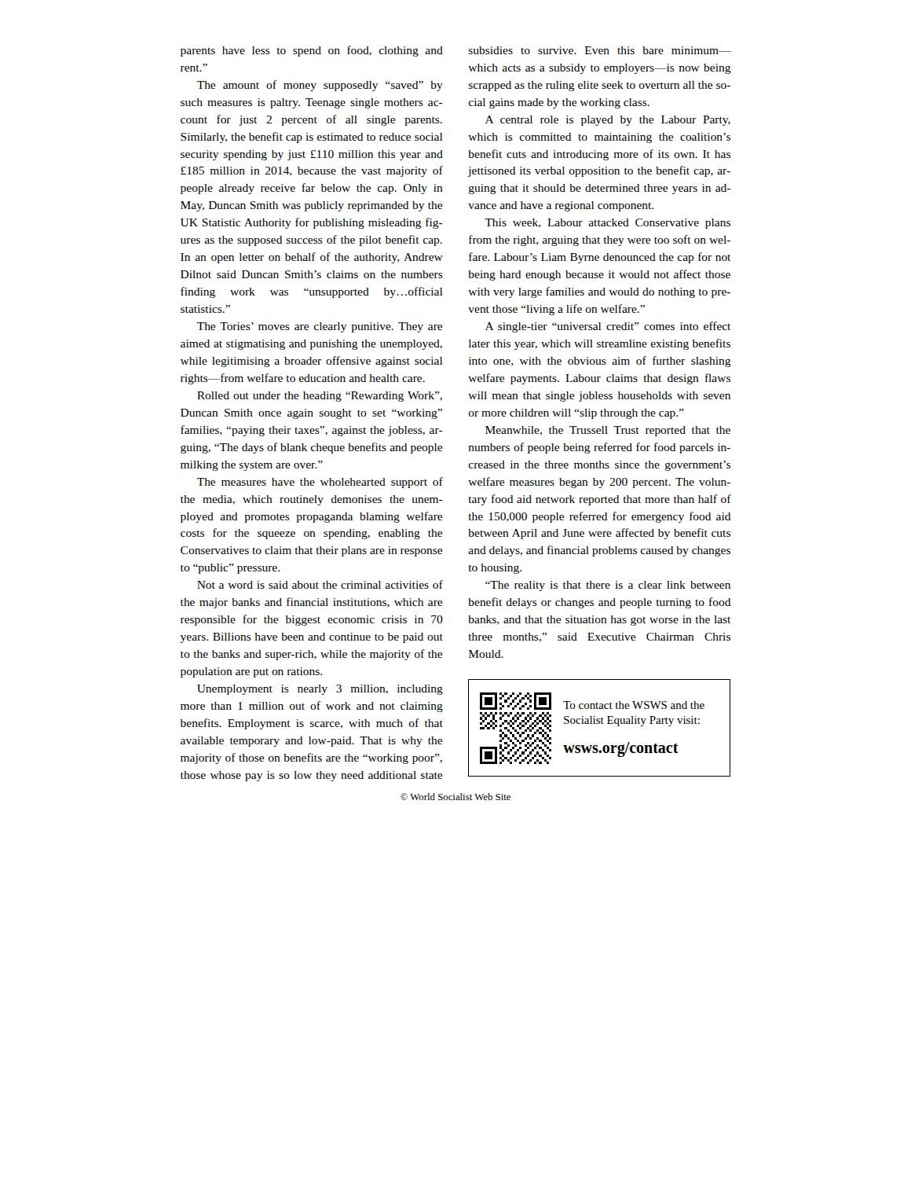parents have less to spend on food, clothing and rent.”
The amount of money supposedly “saved” by such measures is paltry. Teenage single mothers account for just 2 percent of all single parents. Similarly, the benefit cap is estimated to reduce social security spending by just £110 million this year and £185 million in 2014, because the vast majority of people already receive far below the cap. Only in May, Duncan Smith was publicly reprimanded by the UK Statistic Authority for publishing misleading figures as the supposed success of the pilot benefit cap. In an open letter on behalf of the authority, Andrew Dilnot said Duncan Smith’s claims on the numbers finding work was “unsupported by…official statistics.”
The Tories’ moves are clearly punitive. They are aimed at stigmatising and punishing the unemployed, while legitimising a broader offensive against social rights—from welfare to education and health care.
Rolled out under the heading “Rewarding Work”, Duncan Smith once again sought to set “working” families, “paying their taxes”, against the jobless, arguing, “The days of blank cheque benefits and people milking the system are over.”
The measures have the wholehearted support of the media, which routinely demonises the unemployed and promotes propaganda blaming welfare costs for the squeeze on spending, enabling the Conservatives to claim that their plans are in response to “public” pressure.
Not a word is said about the criminal activities of the major banks and financial institutions, which are responsible for the biggest economic crisis in 70 years. Billions have been and continue to be paid out to the banks and super-rich, while the majority of the population are put on rations.
Unemployment is nearly 3 million, including more than 1 million out of work and not claiming benefits. Employment is scarce, with much of that available temporary and low-paid. That is why the majority of those on benefits are the “working poor”, those whose pay is so low they need additional state subsidies to survive. Even this bare minimum—which acts as a subsidy to employers—is now being scrapped as the ruling elite seek to overturn all the social gains made by the working class.
A central role is played by the Labour Party, which is committed to maintaining the coalition’s benefit cuts and introducing more of its own. It has jettisoned its verbal opposition to the benefit cap, arguing that it should be determined three years in advance and have a regional component.
This week, Labour attacked Conservative plans from the right, arguing that they were too soft on welfare. Labour’s Liam Byrne denounced the cap for not being hard enough because it would not affect those with very large families and would do nothing to prevent those “living a life on welfare.”
A single-tier “universal credit” comes into effect later this year, which will streamline existing benefits into one, with the obvious aim of further slashing welfare payments. Labour claims that design flaws will mean that single jobless households with seven or more children will “slip through the cap.”
Meanwhile, the Trussell Trust reported that the numbers of people being referred for food parcels increased in the three months since the government’s welfare measures began by 200 percent. The voluntary food aid network reported that more than half of the 150,000 people referred for emergency food aid between April and June were affected by benefit cuts and delays, and financial problems caused by changes to housing.
“The reality is that there is a clear link between benefit delays or changes and people turning to food banks, and that the situation has got worse in the last three months,” said Executive Chairman Chris Mould.
To contact the WSWS and the Socialist Equality Party visit: wsws.org/contact
© World Socialist Web Site